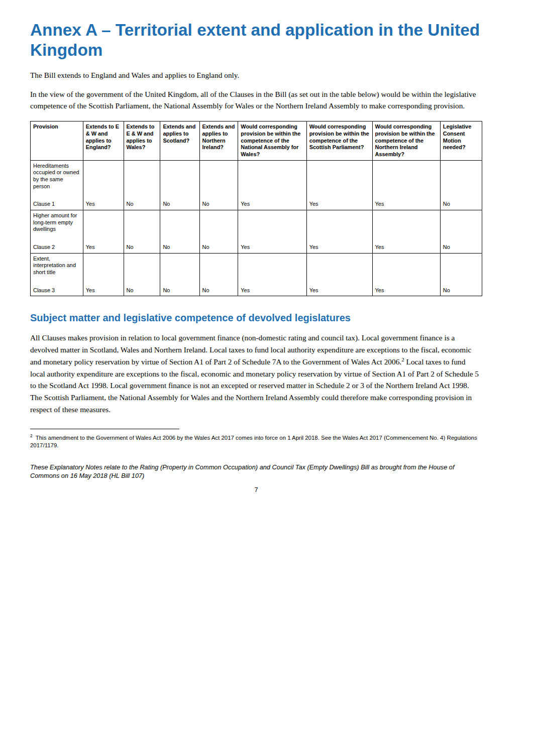Annex A – Territorial extent and application in the United Kingdom
The Bill extends to England and Wales and applies to England only.
In the view of the government of the United Kingdom, all of the Clauses in the Bill (as set out in the table below) would be within the legislative competence of the Scottish Parliament, the National Assembly for Wales or the Northern Ireland Assembly to make corresponding provision.
| Provision | Extends to E & W and applies to England? | Extends to E & W and applies to Wales? | Extends and applies to Scotland? | Extends and applies to Northern Ireland? | Would corresponding provision be within the competence of the National Assembly for Wales? | Would corresponding provision be within the competence of the Scottish Parliament? | Would corresponding provision be within the competence of the Northern Ireland Assembly? | Legislative Consent Motion needed? |
| --- | --- | --- | --- | --- | --- | --- | --- | --- |
| Hereditaments occupied or owned by the same person Clause 1 | Yes | No | No | No | Yes | Yes | Yes | No |
| Higher amount for long-term empty dwellings Clause 2 | Yes | No | No | No | Yes | Yes | Yes | No |
| Extent, interpretation and short title Clause 3 | Yes | No | No | No | Yes | Yes | Yes | No |
Subject matter and legislative competence of devolved legislatures
All Clauses makes provision in relation to local government finance (non-domestic rating and council tax). Local government finance is a devolved matter in Scotland, Wales and Northern Ireland. Local taxes to fund local authority expenditure are exceptions to the fiscal, economic and monetary policy reservation by virtue of Section A1 of Part 2 of Schedule 7A to the Government of Wales Act 2006.2 Local taxes to fund local authority expenditure are exceptions to the fiscal, economic and monetary policy reservation by virtue of Section A1 of Part 2 of Schedule 5 to the Scotland Act 1998. Local government finance is not an excepted or reserved matter in Schedule 2 or 3 of the Northern Ireland Act 1998. The Scottish Parliament, the National Assembly for Wales and the Northern Ireland Assembly could therefore make corresponding provision in respect of these measures.
2 This amendment to the Government of Wales Act 2006 by the Wales Act 2017 comes into force on 1 April 2018. See the Wales Act 2017 (Commencement No. 4) Regulations 2017/1179.
These Explanatory Notes relate to the Rating (Property in Common Occupation) and Council Tax (Empty Dwellings) Bill as brought from the House of Commons on 16 May 2018 (HL Bill 107)
7